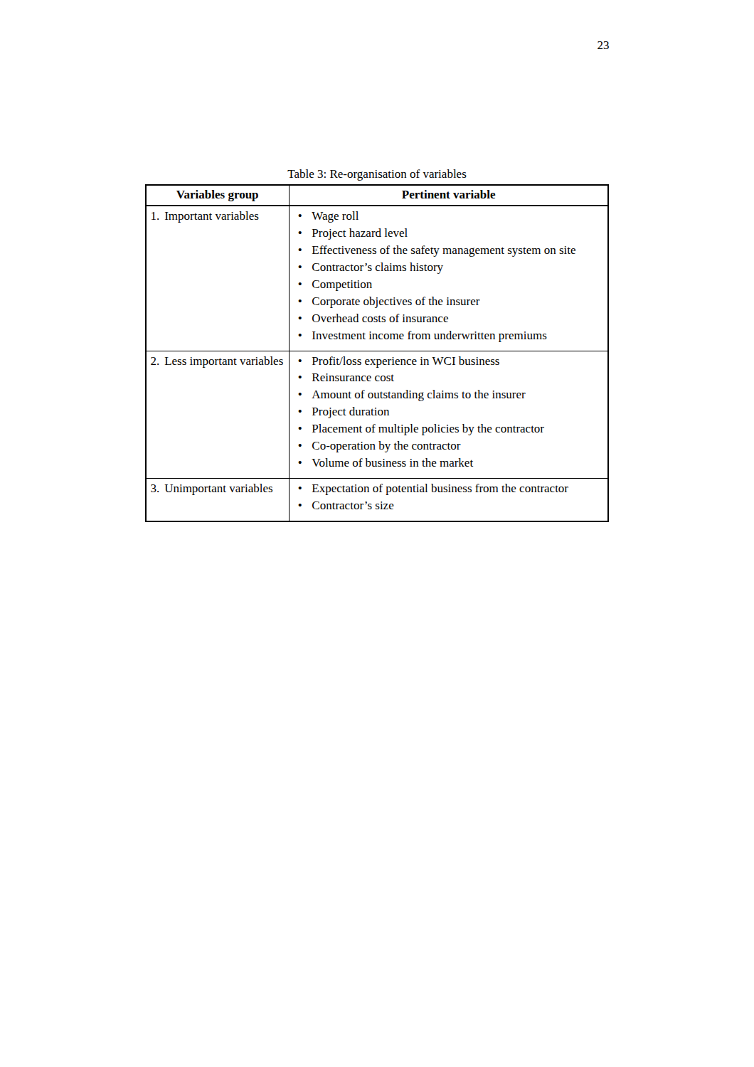23
Table 3: Re-organisation of variables
| Variables group | Pertinent variable |
| --- | --- |
| 1. Important variables | Wage roll Project hazard level Effectiveness of the safety management system on site Contractor’s claims history Competition Corporate objectives of the insurer Overhead costs of insurance Investment income from underwritten premiums |
| 2. Less important variables | Profit/loss experience in WCI business Reinsurance cost Amount of outstanding claims to the insurer Project duration Placement of multiple policies by the contractor Co-operation by the contractor Volume of business in the market |
| 3. Unimportant variables | Expectation of potential business from the contractor Contractor’s size |